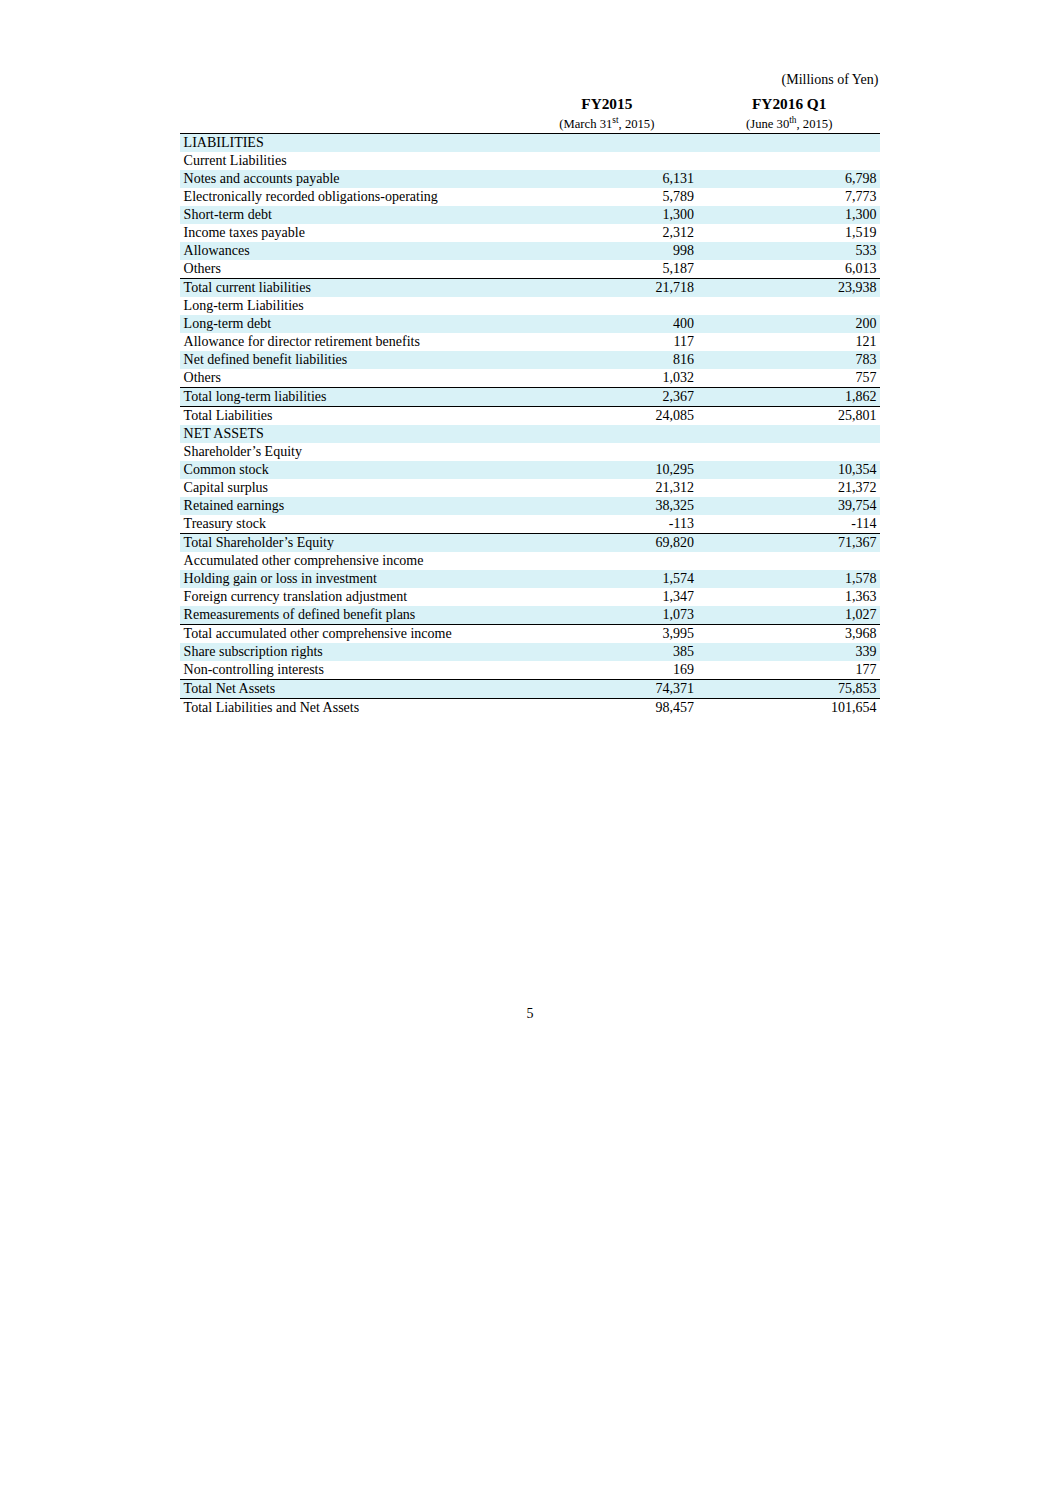(Millions of Yen)
| | FY2015 | FY2016 Q1 |
| --- | --- | --- |
| | (March 31 st , 2015) | (June 30 th , 2015) |
| LIABILITIES | | |
| Current Liabilities | | |
| Notes and accounts payable | 6,131 | 6,798 |
| Electronically recorded obligations-operating | 5,789 | 7,773 |
| Short-term debt | 1,300 | 1,300 |
| Income taxes payable | 2,312 | 1,519 |
| Allowances | 998 | 533 |
| Others | 5,187 | 6,013 |
| Total current liabilities | 21,718 | 23,938 |
| Long-term Liabilities | | |
| Long-term debt | 400 | 200 |
| Allowance for director retirement benefits | 117 | 121 |
| Net defined benefit liabilities | 816 | 783 |
| Others | 1,032 | 757 |
| Total long-term liabilities | 2,367 | 1,862 |
| Total Liabilities | 24,085 | 25,801 |
| NET ASSETS | | |
| Shareholder’s Equity | | |
| Common stock | 10,295 | 10,354 |
| Capital surplus | 21,312 | 21,372 |
| Retained earnings | 38,325 | 39,754 |
| Treasury stock | -113 | -114 |
| Total Shareholder’s Equity | 69,820 | 71,367 |
| Accumulated other comprehensive income | | |
| Holding gain or loss in investment | 1,574 | 1,578 |
| Foreign currency translation adjustment | 1,347 | 1,363 |
| Remeasurements of defined benefit plans | 1,073 | 1,027 |
| Total accumulated other comprehensive income | 3,995 | 3,968 |
| Share subscription rights | 385 | 339 |
| Non-controlling interests | 169 | 177 |
| Total Net Assets | 74,371 | 75,853 |
| Total Liabilities and Net Assets | 98,457 | 101,654 |
5